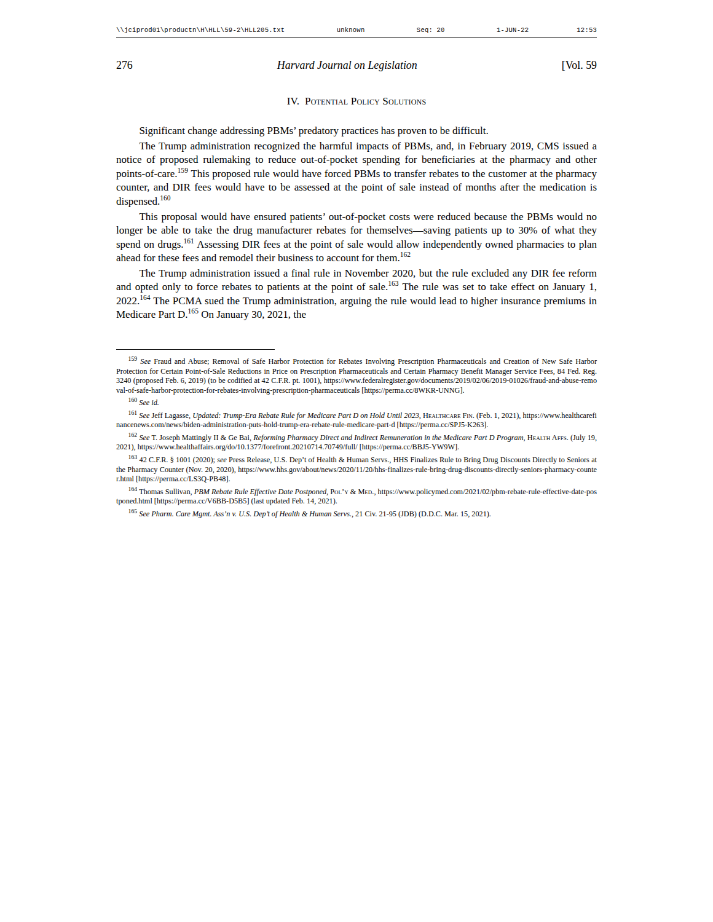\\jciprod01\productn\H\HLL\59-2\HLL205.txt unknown Seq: 20 1-JUN-22 12:53
276 Harvard Journal on Legislation [Vol. 59
IV. Potential Policy Solutions
Significant change addressing PBMs’ predatory practices has proven to be difficult.
The Trump administration recognized the harmful impacts of PBMs, and, in February 2019, CMS issued a notice of proposed rulemaking to reduce out-of-pocket spending for beneficiaries at the pharmacy and other points-of-care.159 This proposed rule would have forced PBMs to transfer rebates to the customer at the pharmacy counter, and DIR fees would have to be assessed at the point of sale instead of months after the medication is dispensed.160
This proposal would have ensured patients’ out-of-pocket costs were reduced because the PBMs would no longer be able to take the drug manufacturer rebates for themselves—saving patients up to 30% of what they spend on drugs.161 Assessing DIR fees at the point of sale would allow independently owned pharmacies to plan ahead for these fees and remodel their business to account for them.162
The Trump administration issued a final rule in November 2020, but the rule excluded any DIR fee reform and opted only to force rebates to patients at the point of sale.163 The rule was set to take effect on January 1, 2022.164 The PCMA sued the Trump administration, arguing the rule would lead to higher insurance premiums in Medicare Part D.165 On January 30, 2021, the
159 See Fraud and Abuse; Removal of Safe Harbor Protection for Rebates Involving Prescription Pharmaceuticals and Creation of New Safe Harbor Protection for Certain Point-of-Sale Reductions in Price on Prescription Pharmaceuticals and Certain Pharmacy Benefit Manager Service Fees, 84 Fed. Reg. 3240 (proposed Feb. 6, 2019) (to be codified at 42 C.F.R. pt. 1001), https://www.federalregister.gov/documents/2019/02/06/2019-01026/fraud-and-abuse-removal-of-safe-harbor-protection-for-rebates-involving-prescription-pharmaceuticals [https://perma.cc/8WKR-UNNG].
160 See id.
161 See Jeff Lagasse, Updated: Trump-Era Rebate Rule for Medicare Part D on Hold Until 2023, Healthcare Fin. (Feb. 1, 2021), https://www.healthcarefinancenews.com/news/biden-administration-puts-hold-trump-era-rebate-rule-medicare-part-d [https://perma.cc/SPJ5-K263].
162 See T. Joseph Mattingly II & Ge Bai, Reforming Pharmacy Direct and Indirect Remuneration in the Medicare Part D Program, Health Affs. (July 19, 2021), https://www.healthaffairs.org/do/10.1377/forefront.20210714.70749/full/ [https://perma.cc/BBJ5-YW9W].
163 42 C.F.R. § 1001 (2020); see Press Release, U.S. Dep’t of Health & Human Servs., HHS Finalizes Rule to Bring Drug Discounts Directly to Seniors at the Pharmacy Counter (Nov. 20, 2020), https://www.hhs.gov/about/news/2020/11/20/hhs-finalizes-rule-bring-drug-discounts-directly-seniors-pharmacy-counter.html [https://perma.cc/LS3Q-PB48].
164 Thomas Sullivan, PBM Rebate Rule Effective Date Postponed, Pol’y & Med., https://www.policymed.com/2021/02/pbm-rebate-rule-effective-date-postponed.html [https://perma.cc/V6BB-D5B5] (last updated Feb. 14, 2021).
165 See Pharm. Care Mgmt. Ass’n v. U.S. Dep’t of Health & Human Servs., 21 Civ. 21-95 (JDB) (D.D.C. Mar. 15, 2021).